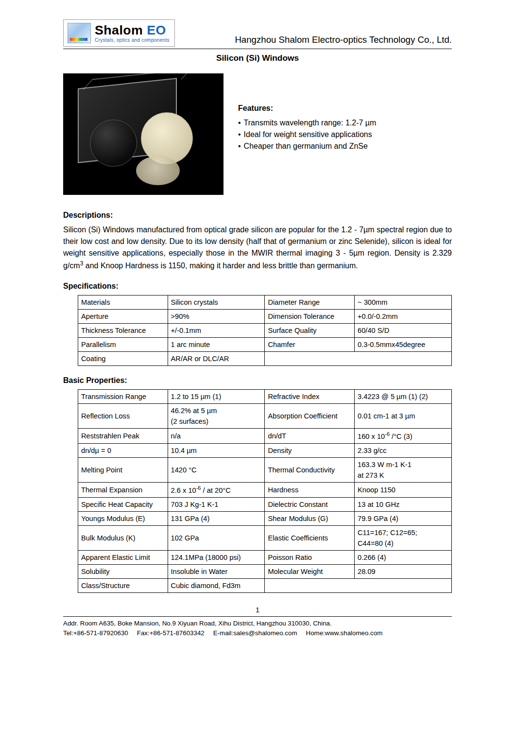Shalom EO
Crystals, optics and components
Hangzhou Shalom Electro-optics Technology Co., Ltd.
Silicon (Si) Windows
Features:
Transmits wavelength range: 1.2-7 µm
Ideal for weight sensitive applications
Cheaper than germanium and ZnSe
Descriptions:
Silicon (Si) Windows manufactured from optical grade silicon are popular for the 1.2 - 7µm spectral region due to their low cost and low density. Due to its low density (half that of germanium or zinc Selenide), silicon is ideal for weight sensitive applications, especially those in the MWIR thermal imaging 3 - 5µm region. Density is 2.329 g/cm3 and Knoop Hardness is 1150, making it harder and less brittle than germanium.
Specifications:
| Materials | Silicon crystals | Diameter Range | ~ 300mm |
| Aperture | >90% | Dimension Tolerance | +0.0/-0.2mm |
| Thickness Tolerance | +/-0.1mm | Surface Quality | 60/40 S/D |
| Parallelism | 1 arc minute | Chamfer | 0.3-0.5mmx45degree |
| Coating | AR/AR or DLC/AR | | |
Basic Properties:
| Transmission Range | 1.2 to 15 µm (1) | Refractive Index | 3.4223 @ 5 µm (1) (2) |
| Reflection Loss | 46.2% at 5 µm (2 surfaces) | Absorption Coefficient | 0.01 cm-1 at 3 µm |
| Reststrahlen Peak | n/a | dn/dT | 160 x 10 -6 /°C (3) |
| dn/dµ = 0 | 10.4 µm | Density | 2.33 g/cc |
| Melting Point | 1420 °C | Thermal Conductivity | 163.3 W m-1 K-1 at 273 K |
| Thermal Expansion | 2.6 x 10 -6 / at 20°C | Hardness | Knoop 1150 |
| Specific Heat Capacity | 703 J Kg-1 K-1 | Dielectric Constant | 13 at 10 GHz |
| Youngs Modulus (E) | 131 GPa (4) | Shear Modulus (G) | 79.9 GPa (4) |
| Bulk Modulus (K) | 102 GPa | Elastic Coefficients | C11=167; C12=65; C44=80 (4) |
| Apparent Elastic Limit | 124.1MPa (18000 psi) | Poisson Ratio | 0.266 (4) |
| Solubility | Insoluble in Water | Molecular Weight | 28.09 |
| Class/Structure | Cubic diamond, Fd3m | | |
1
Addr. Room A635, Boke Mansion, No.9 Xiyuan Road, Xihu District, Hangzhou 310030, China.
Tel:+86-571-87920630 Fax:+86-571-87603342 E-mail:sales@shalomeo.com Home:www.shalomeo.com